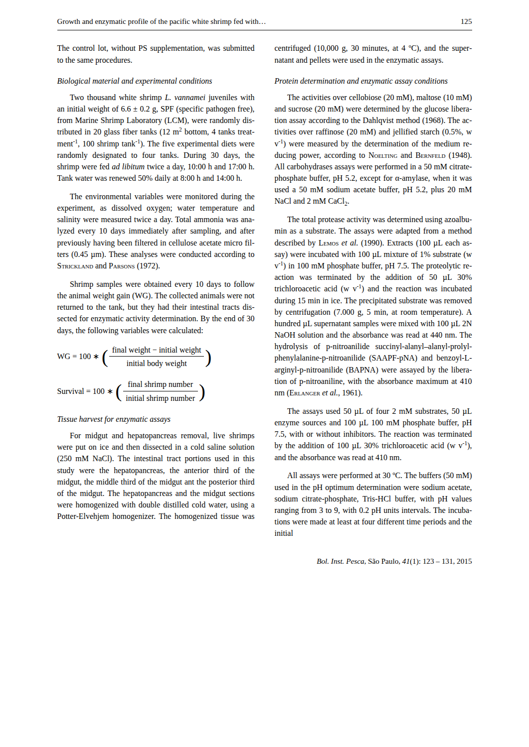Growth and enzymatic profile of the pacific white shrimp fed with… 125
The control lot, without PS supplementation, was submitted to the same procedures.
Biological material and experimental conditions
Two thousand white shrimp L. vannamei juveniles with an initial weight of 6.6 ± 0.2 g, SPF (specific pathogen free), from Marine Shrimp Laboratory (LCM), were randomly distributed in 20 glass fiber tanks (12 m2 bottom, 4 tanks treatment-1, 100 shrimp tank-1). The five experimental diets were randomly designated to four tanks. During 30 days, the shrimp were fed ad libitum twice a day, 10:00 h and 17:00 h. Tank water was renewed 50% daily at 8:00 h and 14:00 h.
The environmental variables were monitored during the experiment, as dissolved oxygen; water temperature and salinity were measured twice a day. Total ammonia was analyzed every 10 days immediately after sampling, and after previously having been filtered in cellulose acetate micro filters (0.45 µm). These analyses were conducted according to Strickland and Parsons (1972).
Shrimp samples were obtained every 10 days to follow the animal weight gain (WG). The collected animals were not returned to the tank, but they had their intestinal tracts dissected for enzymatic activity determination. By the end of 30 days, the following variables were calculated:
WG = 100 ∗(final weight − initial weight initial body weight)
Survival = 100 ∗(final shrimp number initial shrimp number)
Tissue harvest for enzymatic assays
For midgut and hepatopancreas removal, live shrimps were put on ice and then dissected in a cold saline solution (250 mM NaCl). The intestinal tract portions used in this study were the hepatopancreas, the anterior third of the midgut, the middle third of the midgut ant the posterior third of the midgut. The hepatopancreas and the midgut sections were homogenized with double distilled cold water, using a Potter-Elvehjem homogenizer. The homogenized tissue was centrifuged (10,000 g, 30 minutes, at 4 ºC), and the supernatant and pellets were used in the enzymatic assays.
Protein determination and enzymatic assay conditions
The activities over cellobiose (20 mM), maltose (10 mM) and sucrose (20 mM) were determined by the glucose liberation assay according to the Dahlqvist method (1968). The activities over raffinose (20 mM) and jellified starch (0.5%, w v-1) were measured by the determination of the medium reducing power, according to Noelting and Bernfeld (1948). All carbohydrases assays were performed in a 50 mM citrate-phosphate buffer, pH 5.2, except for α-amylase, when it was used a 50 mM sodium acetate buffer, pH 5.2, plus 20 mM NaCl and 2 mM CaCl2.
The total protease activity was determined using azoalbumin as a substrate. The assays were adapted from a method described by Lemos et al. (1990). Extracts (100 µL each assay) were incubated with 100 µL mixture of 1% substrate (w v-1) in 100 mM phosphate buffer, pH 7.5. The proteolytic reaction was terminated by the addition of 50 µL 30% trichloroacetic acid (w v-1) and the reaction was incubated during 15 min in ice. The precipitated substrate was removed by centrifugation (7.000 g, 5 min, at room temperature). A hundred µL supernatant samples were mixed with 100 µL 2N NaOH solution and the absorbance was read at 440 nm. The hydrolysis of p-nitroanilide succinyl-alanyl–alanyl-prolyl-phenylalanine-p-nitroanilide (SAAPF-pNA) and benzoyl-L-arginyl-p-nitroanilide (BAPNA) were assayed by the liberation of p-nitroaniline, with the absorbance maximum at 410 nm (Erlanger et al., 1961).
The assays used 50 µL of four 2 mM substrates, 50 µL enzyme sources and 100 µL 100 mM phosphate buffer, pH 7.5, with or without inhibitors. The reaction was terminated by the addition of 100 µL 30% trichloroacetic acid (w v-1), and the absorbance was read at 410 nm.
All assays were performed at 30 ºC. The buffers (50 mM) used in the pH optimum determination were sodium acetate, sodium citrate-phosphate, Tris-HCl buffer, with pH values ranging from 3 to 9, with 0.2 pH units intervals. The incubations were made at least at four different time periods and the initial
Bol. Inst. Pesca, São Paulo, 41(1): 123 – 131, 2015